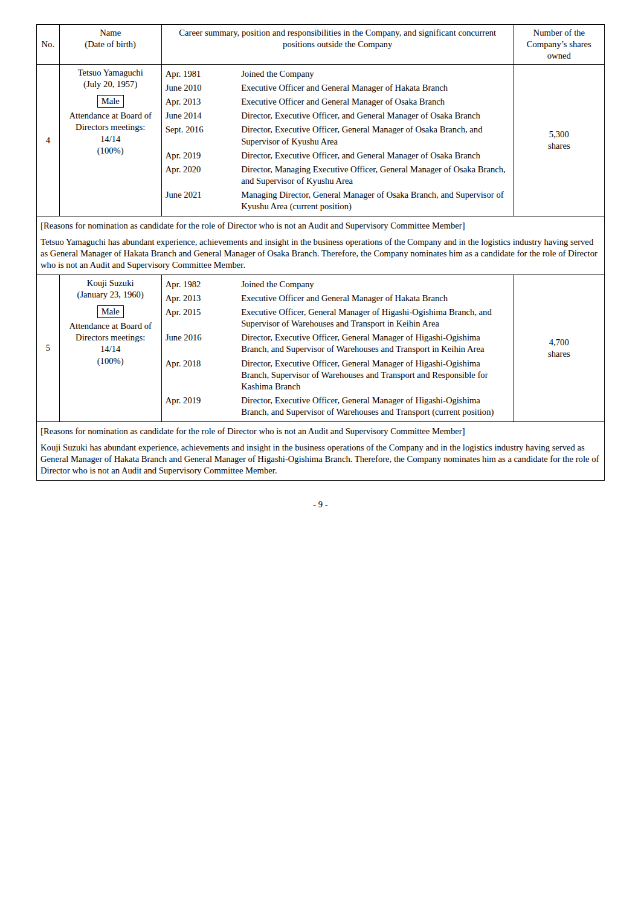| No. | Name (Date of birth) | Career summary, position and responsibilities in the Company, and significant concurrent positions outside the Company | Number of the Company’s shares owned |
| --- | --- | --- | --- |
| 4 | Tetsuo Yamaguchi (July 20, 1957) Male Attendance at Board of Directors meetings: 14/14 (100%) | / Apr. 1981 / Joined the Company / / June 2010 / Executive Officer and General Manager of Hakata Branch / / Apr. 2013 / Executive Officer and General Manager of Osaka Branch / / June 2014 / Director, Executive Officer, and General Manager of Osaka Branch / / Sept. 2016 / Director, Executive Officer, General Manager of Osaka Branch, and Supervisor of Kyushu Area / / Apr. 2019 / Director, Executive Officer, and General Manager of Osaka Branch / / Apr. 2020 / Director, Managing Executive Officer, General Manager of Osaka Branch, and Supervisor of Kyushu Area / / June 2021 / Managing Director, General Manager of Osaka Branch, and Supervisor of Kyushu Area (current position) / | 5,300 shares |
| [Reasons for nomination as candidate for the role of Director who is not an Audit and Supervisory Committee Member] Tetsuo Yamaguchi has abundant experience, achievements and insight in the business operations of the Company and in the logistics industry having served as General Manager of Hakata Branch and General Manager of Osaka Branch. Therefore, the Company nominates him as a candidate for the role of Director who is not an Audit and Supervisory Committee Member. |
| 5 | Kouji Suzuki (January 23, 1960) Male Attendance at Board of Directors meetings: 14/14 (100%) | / Apr. 1982 / Joined the Company / / Apr. 2013 / Executive Officer and General Manager of Hakata Branch / / Apr. 2015 / Executive Officer, General Manager of Higashi-Ogishima Branch, and Supervisor of Warehouses and Transport in Keihin Area / / June 2016 / Director, Executive Officer, General Manager of Higashi-Ogishima Branch, and Supervisor of Warehouses and Transport in Keihin Area / / Apr. 2018 / Director, Executive Officer, General Manager of Higashi-Ogishima Branch, Supervisor of Warehouses and Transport and Responsible for Kashima Branch / / Apr. 2019 / Director, Executive Officer, General Manager of Higashi-Ogishima Branch, and Supervisor of Warehouses and Transport (current position) / | 4,700 shares |
| [Reasons for nomination as candidate for the role of Director who is not an Audit and Supervisory Committee Member] Kouji Suzuki has abundant experience, achievements and insight in the business operations of the Company and in the logistics industry having served as General Manager of Hakata Branch and General Manager of Higashi-Ogishima Branch. Therefore, the Company nominates him as a candidate for the role of Director who is not an Audit and Supervisory Committee Member. |
- 9 -